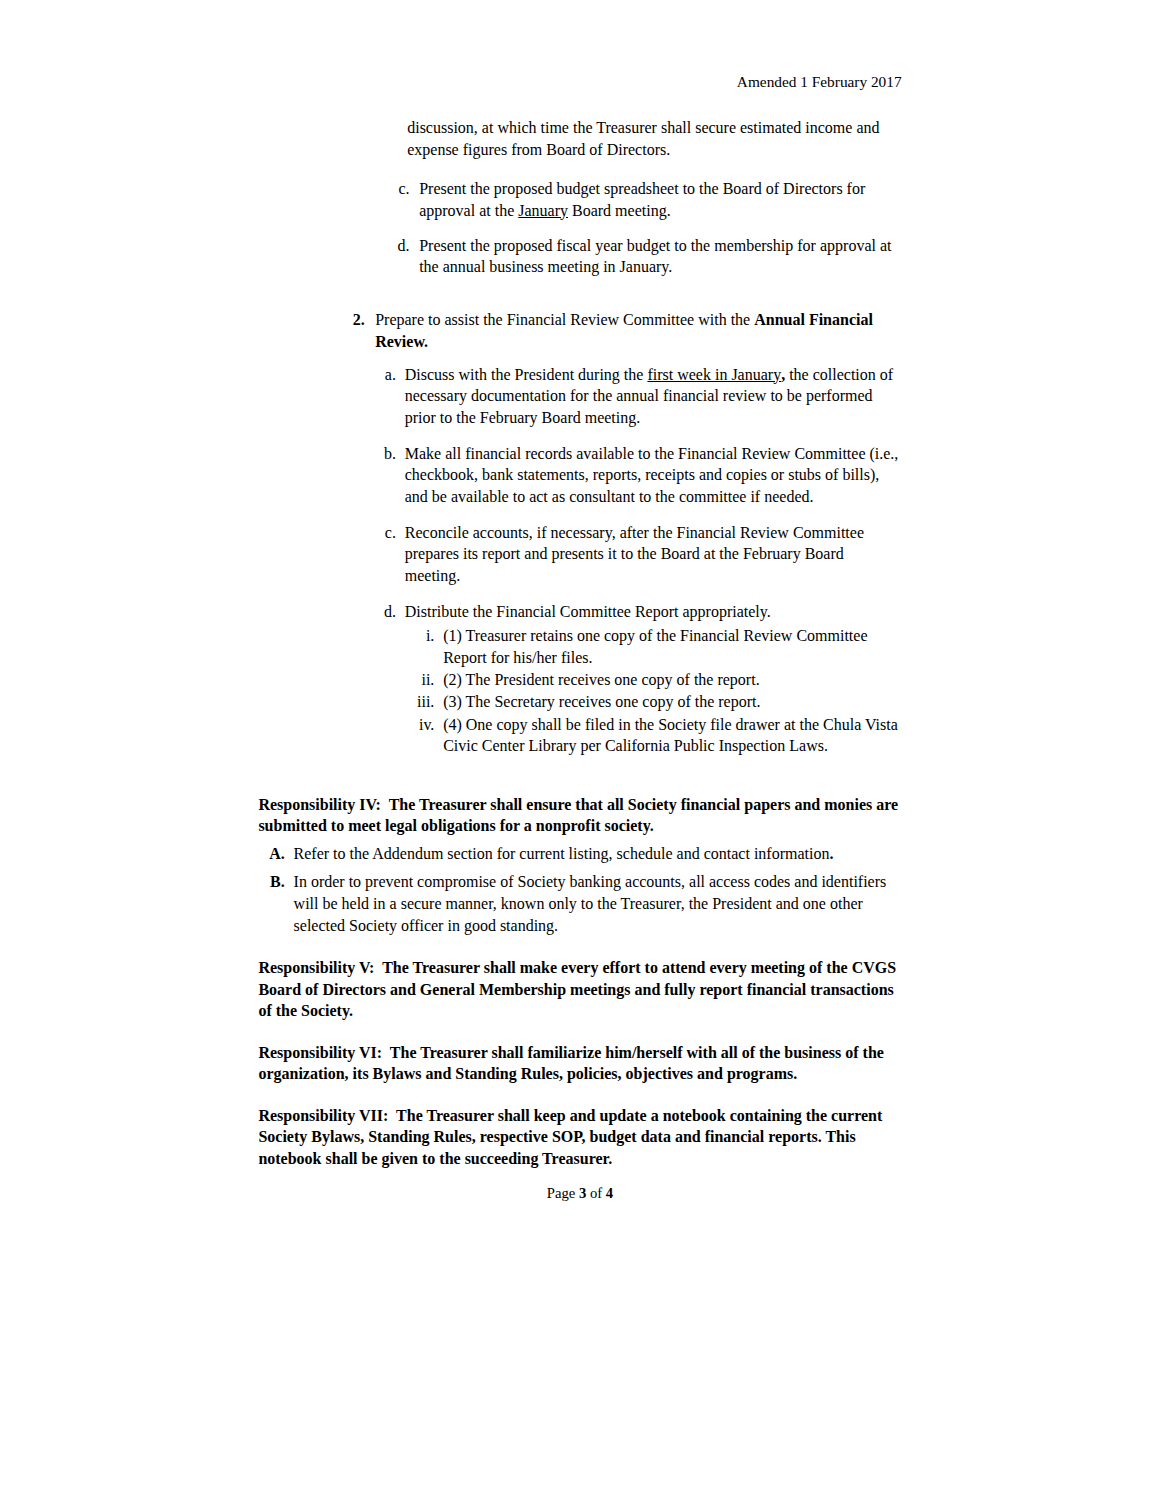Amended 1 February 2017
discussion, at which time the Treasurer shall secure estimated income and expense figures from Board of Directors.
Present the proposed budget spreadsheet to the Board of Directors for approval at the January Board meeting.
Present the proposed fiscal year budget to the membership for approval at the annual business meeting in January.
Prepare to assist the Financial Review Committee with the Annual Financial Review.
Discuss with the President during the first week in January, the collection of necessary documentation for the annual financial review to be performed prior to the February Board meeting.
Make all financial records available to the Financial Review Committee (i.e., checkbook, bank statements, reports, receipts and copies or stubs of bills), and be available to act as consultant to the committee if needed.
Reconcile accounts, if necessary, after the Financial Review Committee prepares its report and presents it to the Board at the February Board meeting.
Distribute the Financial Committee Report appropriately.
(1) Treasurer retains one copy of the Financial Review Committee Report for his/her files.
(2) The President receives one copy of the report.
(3) The Secretary receives one copy of the report.
(4) One copy shall be filed in the Society file drawer at the Chula Vista Civic Center Library per California Public Inspection Laws.
Responsibility IV: The Treasurer shall ensure that all Society financial papers and monies are submitted to meet legal obligations for a nonprofit society.
Refer to the Addendum section for current listing, schedule and contact information.
In order to prevent compromise of Society banking accounts, all access codes and identifiers will be held in a secure manner, known only to the Treasurer, the President and one other selected Society officer in good standing.
Responsibility V: The Treasurer shall make every effort to attend every meeting of the CVGS Board of Directors and General Membership meetings and fully report financial transactions of the Society.
Responsibility VI: The Treasurer shall familiarize him/herself with all of the business of the organization, its Bylaws and Standing Rules, policies, objectives and programs.
Responsibility VII: The Treasurer shall keep and update a notebook containing the current Society Bylaws, Standing Rules, respective SOP, budget data and financial reports. This notebook shall be given to the succeeding Treasurer.
Page 3 of 4